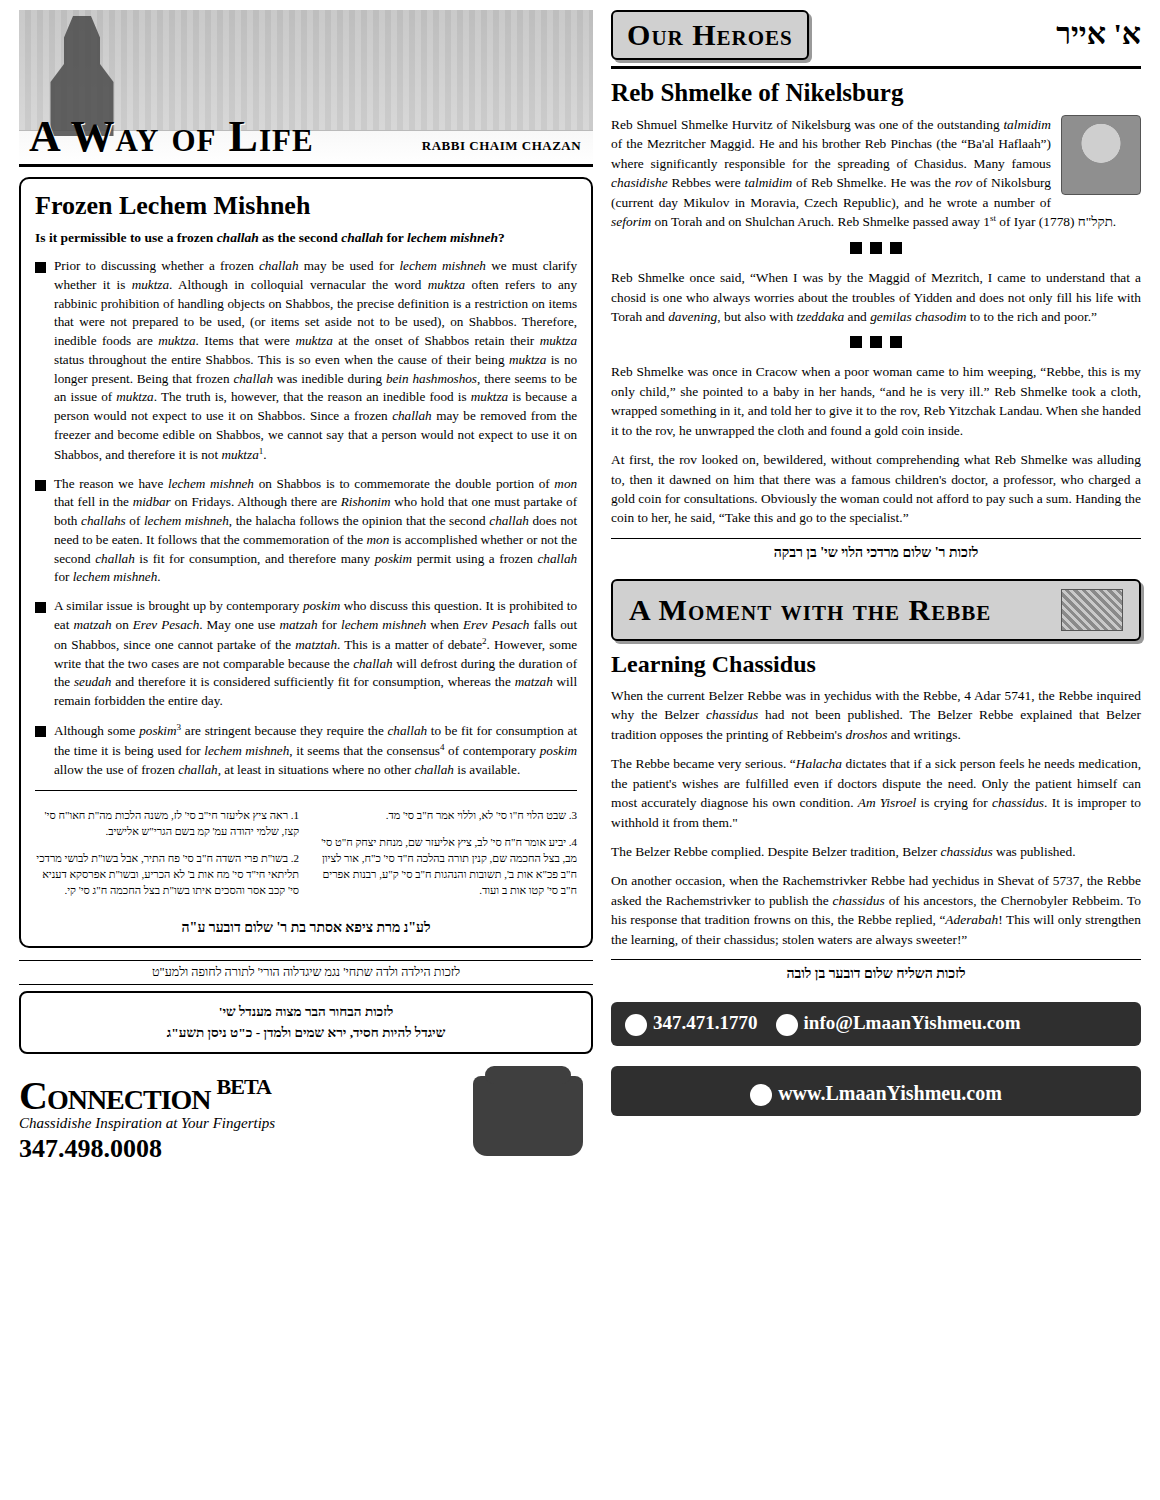A Way of Life
RABBI CHAIM CHAZAN
Frozen Lechem Mishneh
Is it permissible to use a frozen challah as the second challah for lechem mishneh?
Prior to discussing whether a frozen challah may be used for lechem mishneh we must clarify whether it is muktza. Although in colloquial vernacular the word muktza often refers to any rabbinic prohibition of handling objects on Shabbos, the precise definition is a restriction on items that were not prepared to be used, (or items set aside not to be used), on Shabbos. Therefore, inedible foods are muktza. Items that were muktza at the onset of Shabbos retain their muktza status throughout the entire Shabbos. This is so even when the cause of their being muktza is no longer present. Being that frozen challah was inedible during bein hashmoshos, there seems to be an issue of muktza. The truth is, however, that the reason an inedible food is muktza is because a person would not expect to use it on Shabbos. Since a frozen challah may be removed from the freezer and become edible on Shabbos, we cannot say that a person would not expect to use it on Shabbos, and therefore it is not muktza1.
The reason we have lechem mishneh on Shabbos is to commemorate the double portion of mon that fell in the midbar on Fridays. Although there are Rishonim who hold that one must partake of both challahs of lechem mishneh, the halacha follows the opinion that the second challah does not need to be eaten. It follows that the commemoration of the mon is accomplished whether or not the second challah is fit for consumption, and therefore many poskim permit using a frozen challah for lechem mishneh.
A similar issue is brought up by contemporary poskim who discuss this question. It is prohibited to eat matzah on Erev Pesach. May one use matzah for lechem mishneh when Erev Pesach falls out on Shabbos, since one cannot partake of the matztah. This is a matter of debate2. However, some write that the two cases are not comparable because the challah will defrost during the duration of the seudah and therefore it is considered sufficiently fit for consumption, whereas the matzah will remain forbidden the entire day.
Although some poskim3 are stringent because they require the challah to be fit for consumption at the time it is being used for lechem mishneh, it seems that the consensus4 of contemporary poskim allow the use of frozen challah, at least in situations where no other challah is available.
3. שבט הלוי ח"ו סי' לא, וללוי אמר ח"ב סי' מד.
4. יביע אומר ח"ח סי' לב, ציץ אליעזר שם, מנחת יצחק ח"ט סי' מב, בצל החכמה שם, קנין תורה בהלכה ח"ד סי' כ"ח, אור לציון ח"ב פכ"א אות ב', תשובות והנהגות ח"ב סי' ק"ע, רבנות אפרים ח"ב סי' קטו אות ב ועוד.
1. ראה ציץ אליעזר חי"ב סי' לז, משנה הלכות מה"ת חאו"ח סי' קצז, שלמי יהודה עמ' קמ בשם הגרי"ש אלישיב.
2. בשו"ת פרי השדה ח"ב סי' פח התיר, אבל בשו"ת לבושי מרדכי תליתאי חי"ד סי' מח אות ב' לא הכריע, ובשו"ת אפרסקא דעניא סי' קכב אסר והסכים איתו בשו"ת בצל החכמה ח"ג סי' קי.
לע"נ מרת ציפא אסתר בת ר' שלום דובער ע"ה
לזכות הילדה ולדה שתחי' נגמ שיגדלוה הורי' לתורה לחופה ולמע"ט
לזכות הבחור הבר מצוה מענדל שי'
שיגדל להיות חסיד, ירא שמים ולמדן - כ"ט ניסן תשע"ג
ConnectionBETA
Chassidishe Inspiration at Your Fingertips
347.498.0008
Our Heroes
א' אייר
Reb Shmelke of Nikelsburg
Reb Shmuel Shmelke Hurvitz of Nikelsburg was one of the outstanding talmidim of the Mezritcher Maggid. He and his brother Reb Pinchas (the “Ba'al Haflaah”) where significantly responsible for the spreading of Chasidus. Many famous chasidishe Rebbes were talmidim of Reb Shmelke. He was the rov of Nikolsburg (current day Mikulov in Moravia, Czech Republic), and he wrote a number of seforim on Torah and on Shulchan Aruch. Reb Shmelke passed away 1st of Iyar תקל"ח (1778).
Reb Shmelke once said, “When I was by the Maggid of Mezritch, I came to understand that a chosid is one who always worries about the troubles of Yidden and does not only fill his life with Torah and davening, but also with tzeddaka and gemilas chasodim to to the rich and poor.”
Reb Shmelke was once in Cracow when a poor woman came to him weeping, “Rebbe, this is my only child,” she pointed to a baby in her hands, “and he is very ill.” Reb Shmelke took a cloth, wrapped something in it, and told her to give it to the rov, Reb Yitzchak Landau. When she handed it to the rov, he unwrapped the cloth and found a gold coin inside.
At first, the rov looked on, bewildered, without comprehending what Reb Shmelke was alluding to, then it dawned on him that there was a famous children's doctor, a professor, who charged a gold coin for consultations. Obviously the woman could not afford to pay such a sum. Handing the coin to her, he said, “Take this and go to the specialist.”
לזכות ר' שלום מרדכי הלוי שי' בן רבקה
A Moment with the Rebbe
Learning Chassidus
When the current Belzer Rebbe was in yechidus with the Rebbe, 4 Adar 5741, the Rebbe inquired why the Belzer chassidus had not been published. The Belzer Rebbe explained that Belzer tradition opposes the printing of Rebbeim's droshos and writings.
The Rebbe became very serious. “Halacha dictates that if a sick person feels he needs medication, the patient's wishes are fulfilled even if doctors dispute the need. Only the patient himself can most accurately diagnose his own condition. Am Yisroel is crying for chassidus. It is improper to withhold it from them."
The Belzer Rebbe complied. Despite Belzer tradition, Belzer chassidus was published.
On another occasion, when the Rachemstrivker Rebbe had yechidus in Shevat of 5737, the Rebbe asked the Rachemstrivker to publish the chassidus of his ancestors, the Chernobyler Rebbeim. To his response that tradition frowns on this, the Rebbe replied, “Aderabah! This will only strengthen the learning, of their chassidus; stolen waters are always sweeter!”
לזכות השליח שלום דובער בן לובה
347.471.1770
info@LmaanYishmeu.com
www.LmaanYishmeu.com